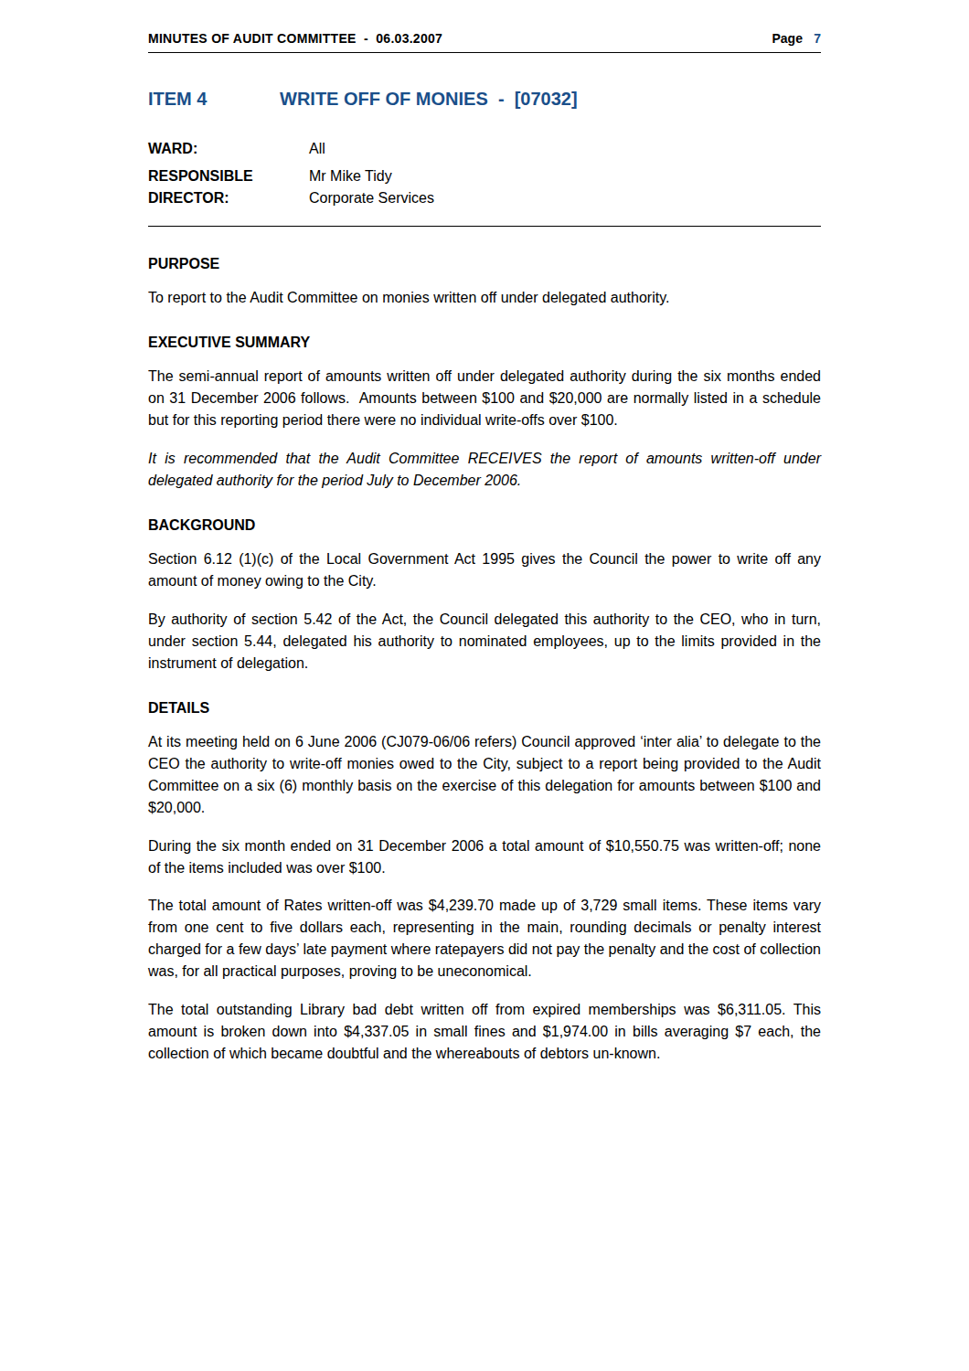MINUTES OF AUDIT COMMITTEE - 06.03.2007 Page 7
ITEM 4 WRITE OFF OF MONIES - [07032]
| WARD: | All |
| RESPONSIBLE DIRECTOR: | Mr Mike Tidy Corporate Services |
PURPOSE
To report to the Audit Committee on monies written off under delegated authority.
EXECUTIVE SUMMARY
The semi-annual report of amounts written off under delegated authority during the six months ended on 31 December 2006 follows. Amounts between $100 and $20,000 are normally listed in a schedule but for this reporting period there were no individual write-offs over $100.
It is recommended that the Audit Committee RECEIVES the report of amounts written-off under delegated authority for the period July to December 2006.
BACKGROUND
Section 6.12 (1)(c) of the Local Government Act 1995 gives the Council the power to write off any amount of money owing to the City.
By authority of section 5.42 of the Act, the Council delegated this authority to the CEO, who in turn, under section 5.44, delegated his authority to nominated employees, up to the limits provided in the instrument of delegation.
DETAILS
At its meeting held on 6 June 2006 (CJ079-06/06 refers) Council approved ‘inter alia’ to delegate to the CEO the authority to write-off monies owed to the City, subject to a report being provided to the Audit Committee on a six (6) monthly basis on the exercise of this delegation for amounts between $100 and $20,000.
During the six month ended on 31 December 2006 a total amount of $10,550.75 was written-off; none of the items included was over $100.
The total amount of Rates written-off was $4,239.70 made up of 3,729 small items. These items vary from one cent to five dollars each, representing in the main, rounding decimals or penalty interest charged for a few days’ late payment where ratepayers did not pay the penalty and the cost of collection was, for all practical purposes, proving to be uneconomical.
The total outstanding Library bad debt written off from expired memberships was $6,311.05. This amount is broken down into $4,337.05 in small fines and $1,974.00 in bills averaging $7 each, the collection of which became doubtful and the whereabouts of debtors un-known.